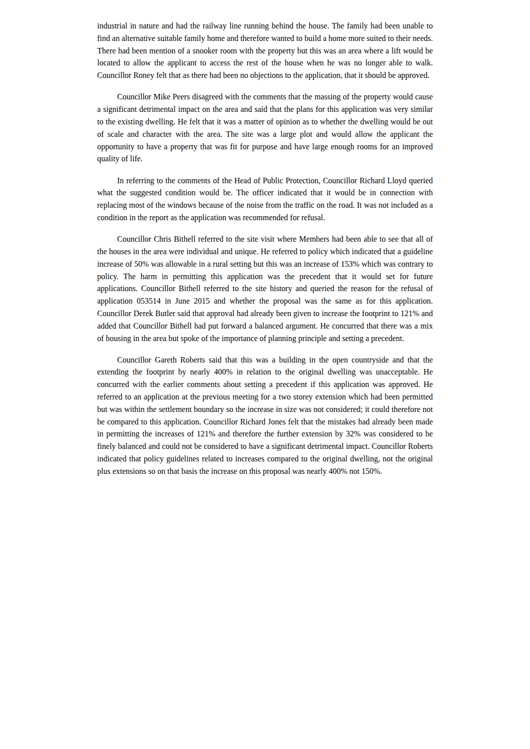industrial in nature and had the railway line running behind the house. The family had been unable to find an alternative suitable family home and therefore wanted to build a home more suited to their needs. There had been mention of a snooker room with the property but this was an area where a lift would be located to allow the applicant to access the rest of the house when he was no longer able to walk. Councillor Roney felt that as there had been no objections to the application, that it should be approved.
Councillor Mike Peers disagreed with the comments that the massing of the property would cause a significant detrimental impact on the area and said that the plans for this application was very similar to the existing dwelling. He felt that it was a matter of opinion as to whether the dwelling would be out of scale and character with the area. The site was a large plot and would allow the applicant the opportunity to have a property that was fit for purpose and have large enough rooms for an improved quality of life.
In referring to the comments of the Head of Public Protection, Councillor Richard Lloyd queried what the suggested condition would be. The officer indicated that it would be in connection with replacing most of the windows because of the noise from the traffic on the road. It was not included as a condition in the report as the application was recommended for refusal.
Councillor Chris Bithell referred to the site visit where Members had been able to see that all of the houses in the area were individual and unique. He referred to policy which indicated that a guideline increase of 50% was allowable in a rural setting but this was an increase of 153% which was contrary to policy. The harm in permitting this application was the precedent that it would set for future applications. Councillor Bithell referred to the site history and queried the reason for the refusal of application 053514 in June 2015 and whether the proposal was the same as for this application. Councillor Derek Butler said that approval had already been given to increase the footprint to 121% and added that Councillor Bithell had put forward a balanced argument. He concurred that there was a mix of housing in the area but spoke of the importance of planning principle and setting a precedent.
Councillor Gareth Roberts said that this was a building in the open countryside and that the extending the footprint by nearly 400% in relation to the original dwelling was unacceptable. He concurred with the earlier comments about setting a precedent if this application was approved. He referred to an application at the previous meeting for a two storey extension which had been permitted but was within the settlement boundary so the increase in size was not considered; it could therefore not be compared to this application. Councillor Richard Jones felt that the mistakes had already been made in permitting the increases of 121% and therefore the further extension by 32% was considered to be finely balanced and could not be considered to have a significant detrimental impact. Councillor Roberts indicated that policy guidelines related to increases compared to the original dwelling, not the original plus extensions so on that basis the increase on this proposal was nearly 400% not 150%.